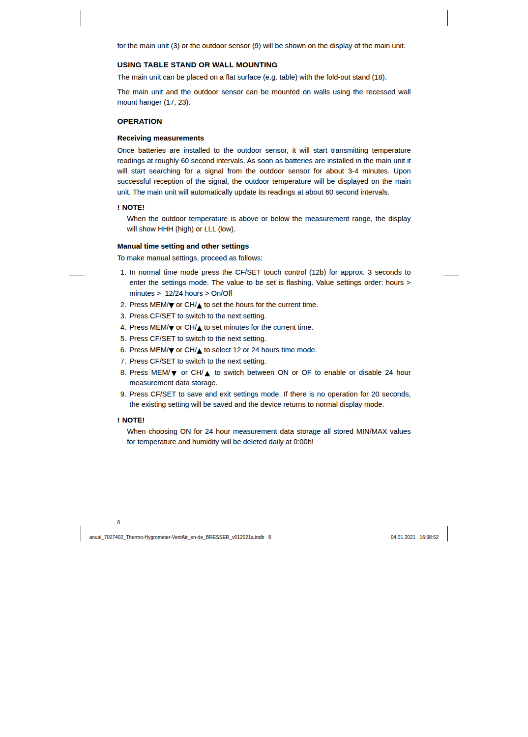for the main unit (3) or the outdoor sensor (9) will be shown on the display of the main unit.
Using table stand or wall mounting
The main unit can be placed on a flat surface (e.g. table) with the fold-out stand (18).
The main unit and the outdoor sensor can be mounted on walls using the recessed wall mount hanger (17, 23).
Operation
Receiving measurements
Once batteries are installed to the outdoor sensor, it will start transmitting temperature readings at roughly 60 second intervals. As soon as batteries are installed in the main unit it will start searching for a signal from the outdoor sensor for about 3-4 minutes. Upon successful reception of the signal, the outdoor temperature will be displayed on the main unit. The main unit will automatically update its readings at about 60 second intervals.
!NOTE!
When the outdoor temperature is above or below the measurement range, the display will show HHH (high) or LLL (low).
Manual time setting and other settings
To make manual settings, proceed as follows:
In normal time mode press the CF/SET touch control (12b) for approx. 3 seconds to enter the settings mode. The value to be set is flashing. Value settings order: hours > minutes > 12/24 hours > On/Off
Press MEM/▼ or CH/▲ to set the hours for the current time.
Press CF/SET to switch to the next setting.
Press MEM/▼ or CH/▲ to set minutes for the current time.
Press CF/SET to switch to the next setting.
Press MEM/▼ or CH/▲ to select 12 or 24 hours time mode.
Press CF/SET to switch to the next setting.
Press MEM/▼ or CH/▲ to switch between ON or OF to enable or disable 24 hour measurement data storage.
Press CF/SET to save and exit settings mode. If there is no operation for 20 seconds, the existing setting will be saved and the device returns to normal display mode.
!NOTE!
When choosing ON for 24 hour measurement data storage all stored MIN/MAX values for temperature and humidity will be deleted daily at 0:00h!
8
anual_7007402_Thermo-Hygrometer-VentAir_en-de_BRESSER_v012021a.indb 8 04.01.2021 16:38:52